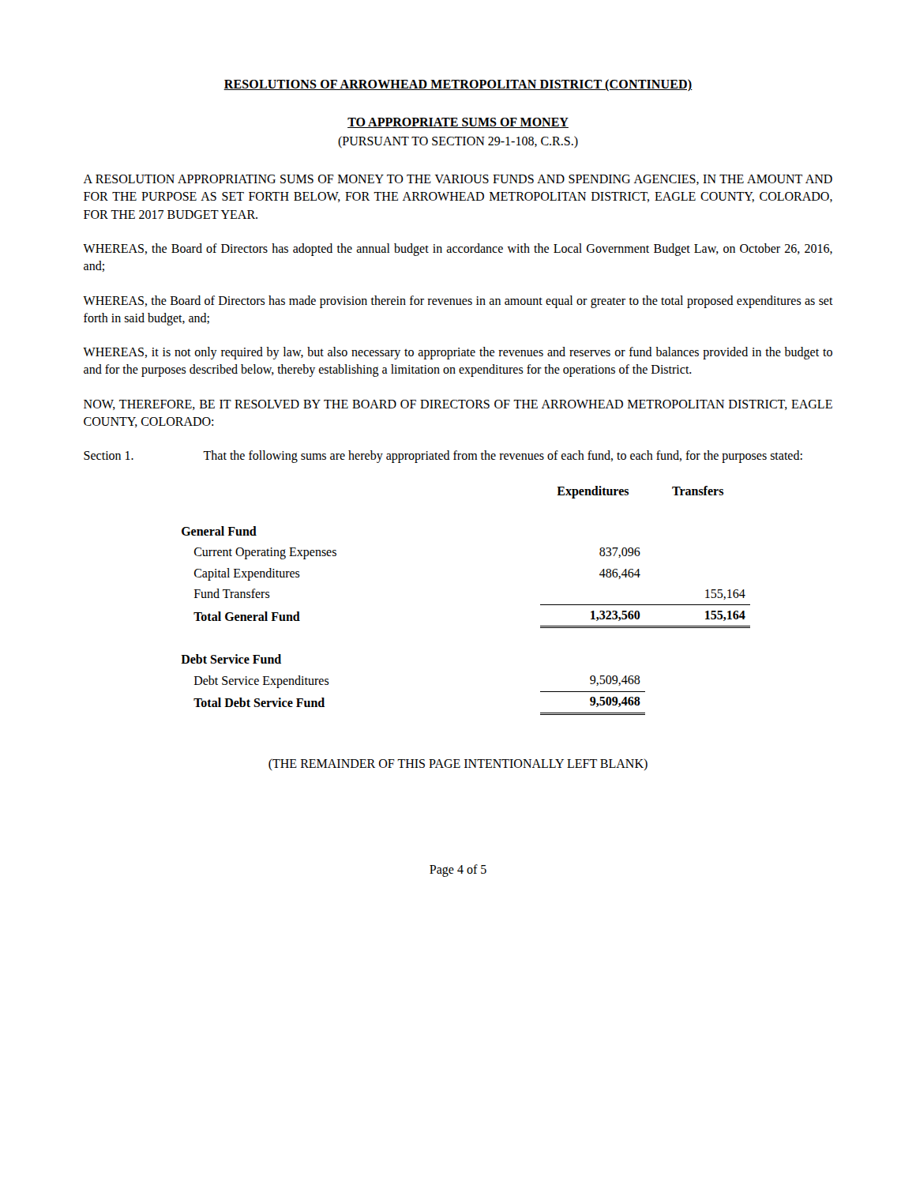RESOLUTIONS OF ARROWHEAD METROPOLITAN DISTRICT (CONTINUED)
TO APPROPRIATE SUMS OF MONEY
(PURSUANT TO SECTION 29-1-108, C.R.S.)
A RESOLUTION APPROPRIATING SUMS OF MONEY TO THE VARIOUS FUNDS AND SPENDING AGENCIES, IN THE AMOUNT AND FOR THE PURPOSE AS SET FORTH BELOW, FOR THE ARROWHEAD METROPOLITAN DISTRICT, EAGLE COUNTY, COLORADO, FOR THE 2017 BUDGET YEAR.
WHEREAS, the Board of Directors has adopted the annual budget in accordance with the Local Government Budget Law, on October 26, 2016, and;
WHEREAS, the Board of Directors has made provision therein for revenues in an amount equal or greater to the total proposed expenditures as set forth in said budget, and;
WHEREAS, it is not only required by law, but also necessary to appropriate the revenues and reserves or fund balances provided in the budget to and for the purposes described below, thereby establishing a limitation on expenditures for the operations of the District.
NOW, THEREFORE, BE IT RESOLVED BY THE BOARD OF DIRECTORS OF THE ARROWHEAD METROPOLITAN DISTRICT, EAGLE COUNTY, COLORADO:
Section 1.
That the following sums are hereby appropriated from the revenues of each fund, to each fund, for the purposes stated:
| | Expenditures | Transfers |
| --- | --- | --- |
| General Fund | | |
| Current Operating Expenses | 837,096 | |
| Capital Expenditures | 486,464 | |
| Fund Transfers | | 155,164 |
| Total General Fund | 1,323,560 | 155,164 |
| Debt Service Fund | | |
| Debt Service Expenditures | 9,509,468 | |
| Total Debt Service Fund | 9,509,468 | |
(THE REMAINDER OF THIS PAGE INTENTIONALLY LEFT BLANK)
Page 4 of 5